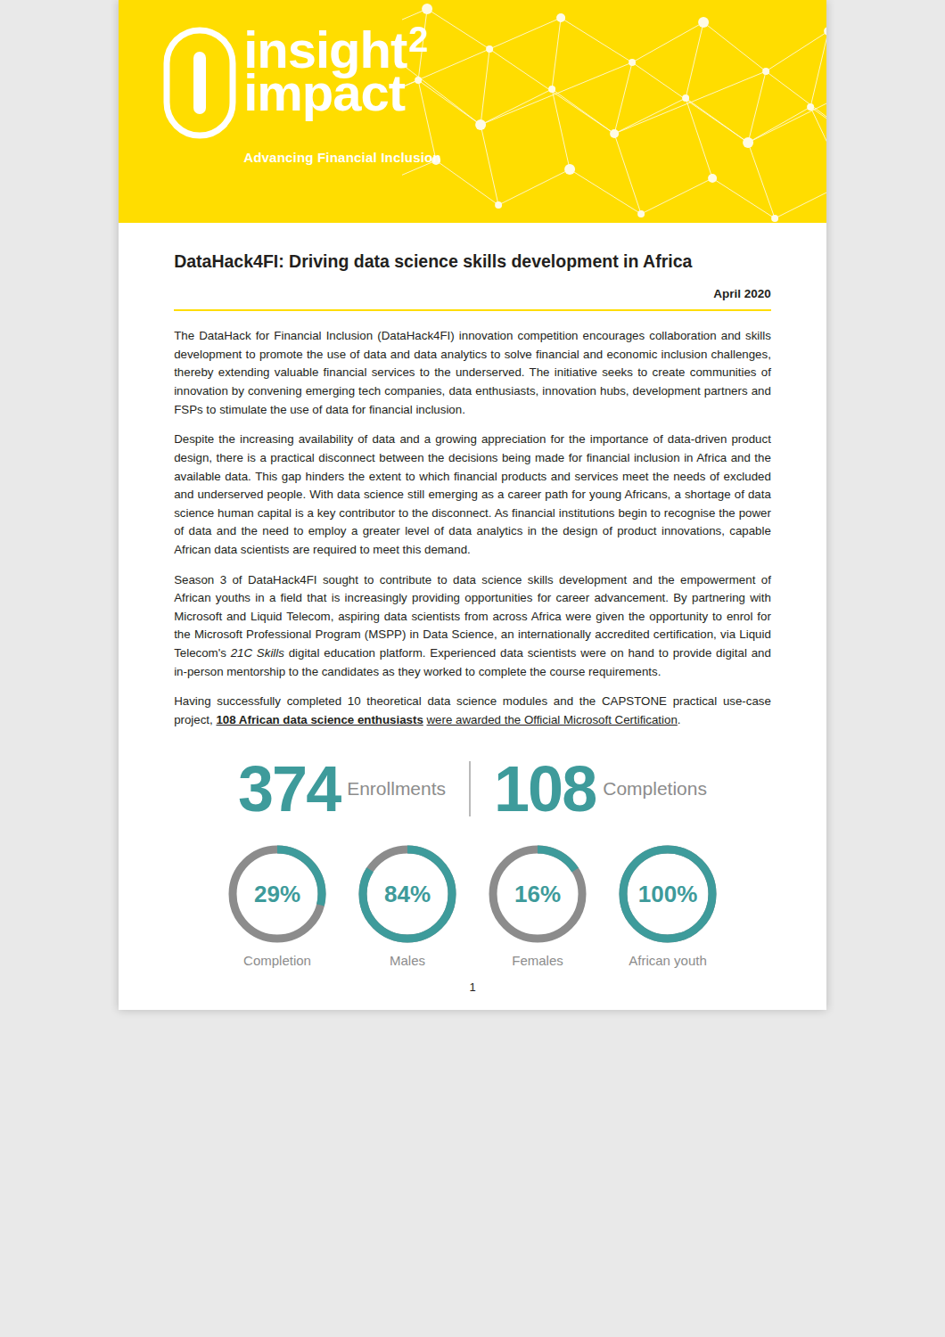insight2 impact
Advancing Financial Inclusion
DataHack4FI: Driving data science skills development in Africa
April 2020
The DataHack for Financial Inclusion (DataHack4FI) innovation competition encourages collaboration and skills development to promote the use of data and data analytics to solve financial and economic inclusion challenges, thereby extending valuable financial services to the underserved. The initiative seeks to create communities of innovation by convening emerging tech companies, data enthusiasts, innovation hubs, development partners and FSPs to stimulate the use of data for financial inclusion.
Despite the increasing availability of data and a growing appreciation for the importance of data-driven product design, there is a practical disconnect between the decisions being made for financial inclusion in Africa and the available data. This gap hinders the extent to which financial products and services meet the needs of excluded and underserved people. With data science still emerging as a career path for young Africans, a shortage of data science human capital is a key contributor to the disconnect. As financial institutions begin to recognise the power of data and the need to employ a greater level of data analytics in the design of product innovations, capable African data scientists are required to meet this demand.
Season 3 of DataHack4FI sought to contribute to data science skills development and the empowerment of African youths in a field that is increasingly providing opportunities for career advancement. By partnering with Microsoft and Liquid Telecom, aspiring data scientists from across Africa were given the opportunity to enrol for the Microsoft Professional Program (MSPP) in Data Science, an internationally accredited certification, via Liquid Telecom's 21C Skills digital education platform. Experienced data scientists were on hand to provide digital and in-person mentorship to the candidates as they worked to complete the course requirements.
Having successfully completed 10 theoretical data science modules and the CAPSTONE practical use-case project, 108 African data science enthusiasts were awarded the Official Microsoft Certification.
374 Enrollments
108 Completions
29%
Completion
84%
Males
16%
Females
100%
African youth
1